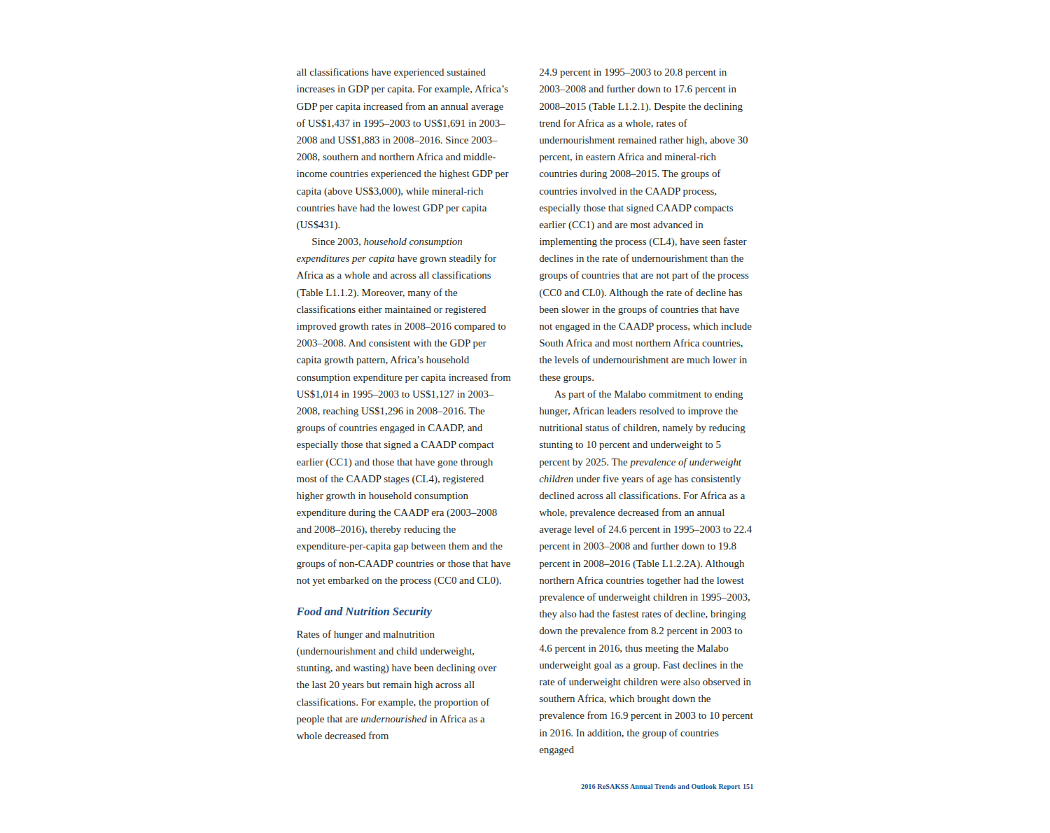all classifications have experienced sustained increases in GDP per capita. For example, Africa’s GDP per capita increased from an annual average of US$1,437 in 1995–2003 to US$1,691 in 2003–2008 and US$1,883 in 2008–2016. Since 2003–2008, southern and northern Africa and middle-income countries experienced the highest GDP per capita (above US$3,000), while mineral-rich countries have had the lowest GDP per capita (US$431).
Since 2003, household consumption expenditures per capita have grown steadily for Africa as a whole and across all classifications (Table L1.1.2). Moreover, many of the classifications either maintained or registered improved growth rates in 2008–2016 compared to 2003–2008. And consistent with the GDP per capita growth pattern, Africa’s household consumption expenditure per capita increased from US$1,014 in 1995–2003 to US$1,127 in 2003–2008, reaching US$1,296 in 2008–2016. The groups of countries engaged in CAADP, and especially those that signed a CAADP compact earlier (CC1) and those that have gone through most of the CAADP stages (CL4), registered higher growth in household consumption expenditure during the CAADP era (2003–2008 and 2008–2016), thereby reducing the expenditure-per-capita gap between them and the groups of non-CAADP countries or those that have not yet embarked on the process (CC0 and CL0).
Food and Nutrition Security
Rates of hunger and malnutrition (undernourishment and child underweight, stunting, and wasting) have been declining over the last 20 years but remain high across all classifications. For example, the proportion of people that are undernourished in Africa as a whole decreased from
24.9 percent in 1995–2003 to 20.8 percent in 2003–2008 and further down to 17.6 percent in 2008–2015 (Table L1.2.1). Despite the declining trend for Africa as a whole, rates of undernourishment remained rather high, above 30 percent, in eastern Africa and mineral-rich countries during 2008–2015. The groups of countries involved in the CAADP process, especially those that signed CAADP compacts earlier (CC1) and are most advanced in implementing the process (CL4), have seen faster declines in the rate of undernourishment than the groups of countries that are not part of the process (CC0 and CL0). Although the rate of decline has been slower in the groups of countries that have not engaged in the CAADP process, which include South Africa and most northern Africa countries, the levels of undernourishment are much lower in these groups.
As part of the Malabo commitment to ending hunger, African leaders resolved to improve the nutritional status of children, namely by reducing stunting to 10 percent and underweight to 5 percent by 2025. The prevalence of underweight children under five years of age has consistently declined across all classifications. For Africa as a whole, prevalence decreased from an annual average level of 24.6 percent in 1995–2003 to 22.4 percent in 2003–2008 and further down to 19.8 percent in 2008–2016 (Table L1.2.2A). Although northern Africa countries together had the lowest prevalence of underweight children in 1995–2003, they also had the fastest rates of decline, bringing down the prevalence from 8.2 percent in 2003 to 4.6 percent in 2016, thus meeting the Malabo underweight goal as a group. Fast declines in the rate of underweight children were also observed in southern Africa, which brought down the prevalence from 16.9 percent in 2003 to 10 percent in 2016. In addition, the group of countries engaged
2016 ReSAKSS Annual Trends and Outlook Report 151